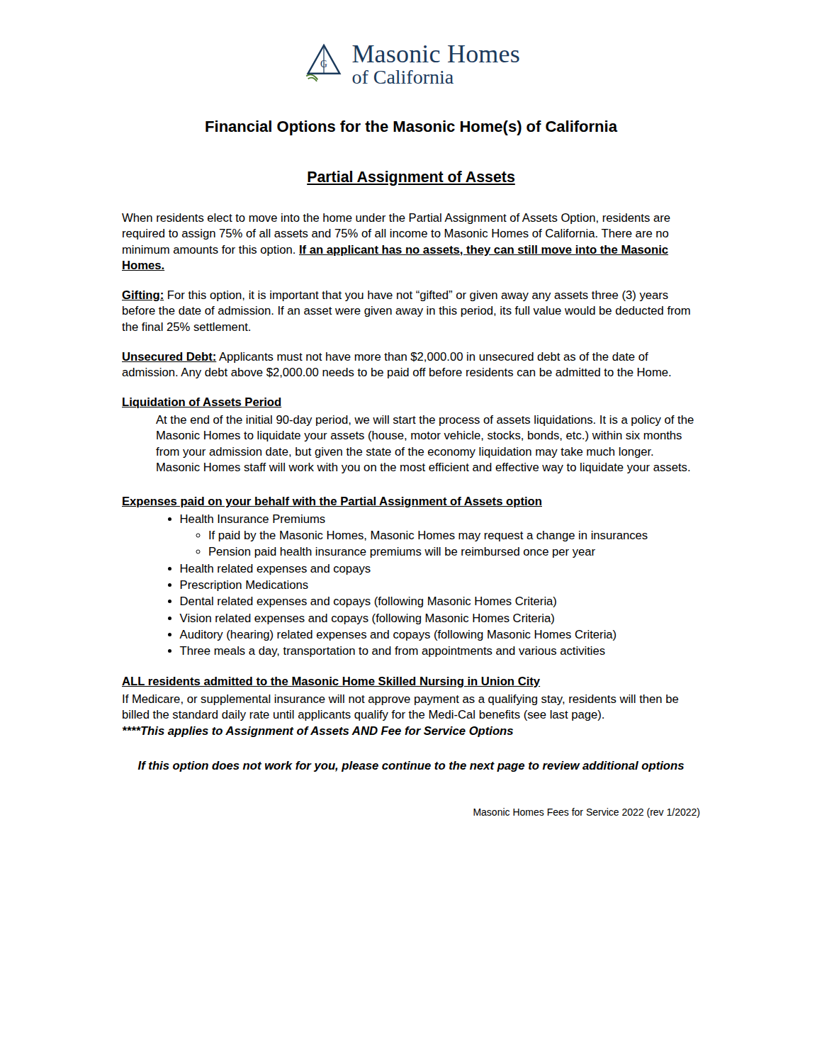G
Masonic Homes of California
Financial Options for the Masonic Home(s) of California
Partial Assignment of Assets
When residents elect to move into the home under the Partial Assignment of Assets Option, residents are required to assign 75% of all assets and 75% of all income to Masonic Homes of California. There are no minimum amounts for this option. If an applicant has no assets, they can still move into the Masonic Homes.
Gifting: For this option, it is important that you have not “gifted” or given away any assets three (3) years before the date of admission. If an asset were given away in this period, its full value would be deducted from the final 25% settlement.
Unsecured Debt: Applicants must not have more than $2,000.00 in unsecured debt as of the date of admission. Any debt above $2,000.00 needs to be paid off before residents can be admitted to the Home.
Liquidation of Assets Period
At the end of the initial 90-day period, we will start the process of assets liquidations. It is a policy of the Masonic Homes to liquidate your assets (house, motor vehicle, stocks, bonds, etc.) within six months from your admission date, but given the state of the economy liquidation may take much longer. Masonic Homes staff will work with you on the most efficient and effective way to liquidate your assets.
Expenses paid on your behalf with the Partial Assignment of Assets option
Health Insurance Premiums
If paid by the Masonic Homes, Masonic Homes may request a change in insurances
Pension paid health insurance premiums will be reimbursed once per year
Health related expenses and copays
Prescription Medications
Dental related expenses and copays (following Masonic Homes Criteria)
Vision related expenses and copays (following Masonic Homes Criteria)
Auditory (hearing) related expenses and copays (following Masonic Homes Criteria)
Three meals a day, transportation to and from appointments and various activities
ALL residents admitted to the Masonic Home Skilled Nursing in Union City
If Medicare, or supplemental insurance will not approve payment as a qualifying stay, residents will then be billed the standard daily rate until applicants qualify for the Medi-Cal benefits (see last page).
****This applies to Assignment of Assets AND Fee for Service Options
If this option does not work for you, please continue to the next page to review additional options
Masonic Homes Fees for Service 2022 (rev 1/2022)